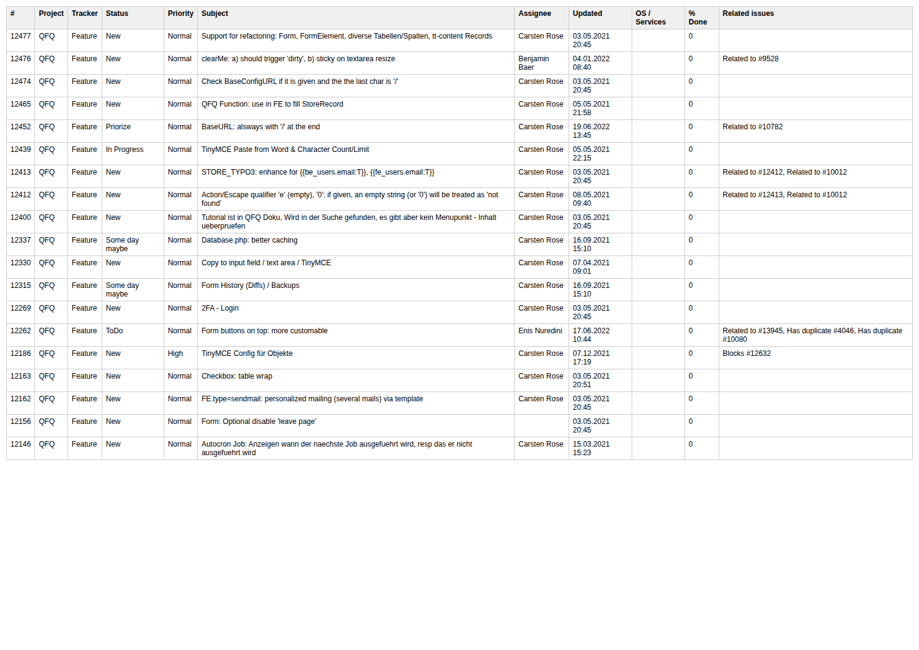| # | Project | Tracker | Status | Priority | Subject | Assignee | Updated | OS / Services | % Done | Related issues |
| --- | --- | --- | --- | --- | --- | --- | --- | --- | --- | --- |
| 12477 | QFQ | Feature | New | Normal | Support for refactoring: Form, FormElement, diverse Tabellen/Spalten, tt-content Records | Carsten Rose | 03.05.2021 20:45 | | 0 | |
| 12476 | QFQ | Feature | New | Normal | clearMe: a) should trigger 'dirty', b) sticky on textarea resize | Benjamin Baer | 04.01.2022 08:40 | | 0 | Related to #9528 |
| 12474 | QFQ | Feature | New | Normal | Check BaseConfigURL if it is given and the the last char is '/' | Carsten Rose | 03.05.2021 20:45 | | 0 | |
| 12465 | QFQ | Feature | New | Normal | QFQ Function: use in FE to fill StoreRecord | Carsten Rose | 05.05.2021 21:58 | | 0 | |
| 12452 | QFQ | Feature | Priorize | Normal | BaseURL: alsways with '/' at the end | Carsten Rose | 19.06.2022 13:45 | | 0 | Related to #10782 |
| 12439 | QFQ | Feature | In Progress | Normal | TinyMCE Paste from Word & Character Count/Limit | Carsten Rose | 05.05.2021 22:15 | | 0 | |
| 12413 | QFQ | Feature | New | Normal | STORE_TYPO3: enhance for {{be_users.email:T}}, {{fe_users.email:T}} | Carsten Rose | 03.05.2021 20:45 | | 0 | Related to #12412, Related to #10012 |
| 12412 | QFQ | Feature | New | Normal | Action/Escape qualifier 'e' (empty), '0': if given, an empty string (or '0') will be treated as 'not found' | Carsten Rose | 08.05.2021 09:40 | | 0 | Related to #12413, Related to #10012 |
| 12400 | QFQ | Feature | New | Normal | Tutorial ist in QFQ Doku, Wird in der Suche gefunden, es gibt aber kein Menupunkt - Inhalt ueberpruefen | Carsten Rose | 03.05.2021 20:45 | | 0 | |
| 12337 | QFQ | Feature | Some day maybe | Normal | Database.php: better caching | Carsten Rose | 16.09.2021 15:10 | | 0 | |
| 12330 | QFQ | Feature | New | Normal | Copy to input field / text area / TinyMCE | Carsten Rose | 07.04.2021 09:01 | | 0 | |
| 12315 | QFQ | Feature | Some day maybe | Normal | Form History (Diffs) / Backups | Carsten Rose | 16.09.2021 15:10 | | 0 | |
| 12269 | QFQ | Feature | New | Normal | 2FA - Login | Carsten Rose | 03.05.2021 20:45 | | 0 | |
| 12262 | QFQ | Feature | ToDo | Normal | Form buttons on top: more customable | Enis Nuredini | 17.06.2022 10:44 | | 0 | Related to #13945, Has duplicate #4046, Has duplicate #10080 |
| 12186 | QFQ | Feature | New | High | TinyMCE Config für Objekte | Carsten Rose | 07.12.2021 17:19 | | 0 | Blocks #12632 |
| 12163 | QFQ | Feature | New | Normal | Checkbox: table wrap | Carsten Rose | 03.05.2021 20:51 | | 0 | |
| 12162 | QFQ | Feature | New | Normal | FE.type=sendmail: personalized mailing (several mails) via template | Carsten Rose | 03.05.2021 20:45 | | 0 | |
| 12156 | QFQ | Feature | New | Normal | Form: Optional disable 'leave page' | | 03.05.2021 20:45 | | 0 | |
| 12146 | QFQ | Feature | New | Normal | Autocron Job: Anzeigen wann der naechste Job ausgefuehrt wird, resp das er nicht ausgefuehrt wird | Carsten Rose | 15.03.2021 15:23 | | 0 | |